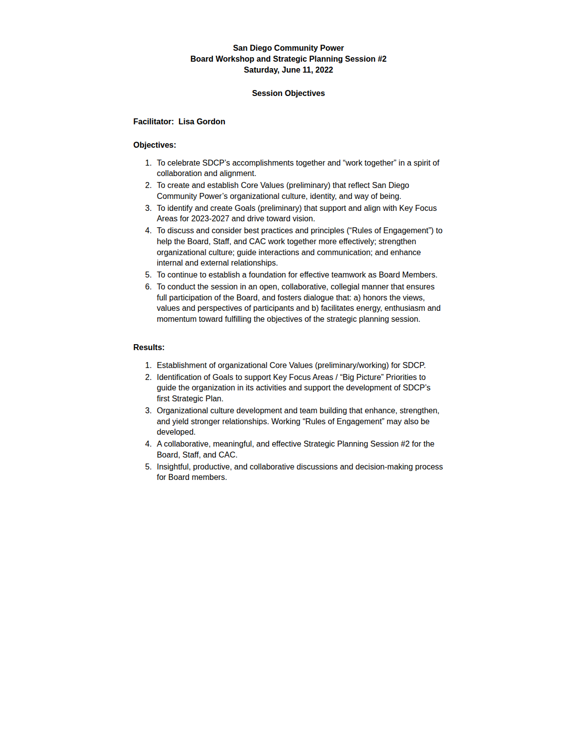San Diego Community Power Board Workshop and Strategic Planning Session #2 Saturday, June 11, 2022
Session Objectives
Facilitator: Lisa Gordon
Objectives:
To celebrate SDCP’s accomplishments together and “work together” in a spirit of collaboration and alignment.
To create and establish Core Values (preliminary) that reflect San Diego Community Power’s organizational culture, identity, and way of being.
To identify and create Goals (preliminary) that support and align with Key Focus Areas for 2023-2027 and drive toward vision.
To discuss and consider best practices and principles (“Rules of Engagement”) to help the Board, Staff, and CAC work together more effectively; strengthen organizational culture; guide interactions and communication; and enhance internal and external relationships.
To continue to establish a foundation for effective teamwork as Board Members.
To conduct the session in an open, collaborative, collegial manner that ensures full participation of the Board, and fosters dialogue that: a) honors the views, values and perspectives of participants and b) facilitates energy, enthusiasm and momentum toward fulfilling the objectives of the strategic planning session.
Results:
Establishment of organizational Core Values (preliminary/working) for SDCP.
Identification of Goals to support Key Focus Areas / “Big Picture” Priorities to guide the organization in its activities and support the development of SDCP’s first Strategic Plan.
Organizational culture development and team building that enhance, strengthen, and yield stronger relationships. Working “Rules of Engagement” may also be developed.
A collaborative, meaningful, and effective Strategic Planning Session #2 for the Board, Staff, and CAC.
Insightful, productive, and collaborative discussions and decision-making process for Board members.